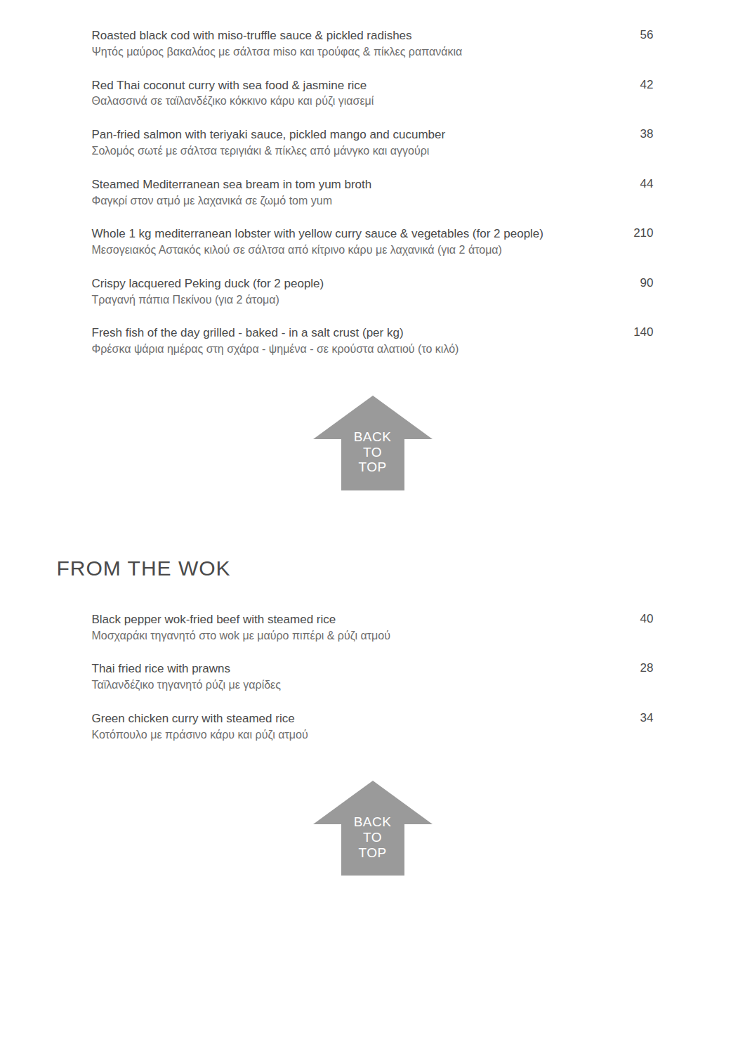Roasted black cod with miso-truffle sauce & pickled radishes
Ψητός μαύρος βακαλάος με σάλτσα miso και τρούφας & πίκλες ραπανάκια
56
Red Thai coconut curry with sea food & jasmine rice
Θαλασσινά σε ταϊλανδέζικο κόκκινο κάρυ και ρύζι γιασεμί
42
Pan-fried salmon with teriyaki sauce, pickled mango and cucumber
Σολομός σωτέ με σάλτσα τεριγιάκι & πίκλες από μάνγκο και αγγούρι
38
Steamed Mediterranean sea bream in tom yum broth
Φαγκρί στον ατμό με λαχανικά σε ζωμό tom yum
44
Whole 1 kg mediterranean lobster with yellow curry sauce & vegetables (for 2 people)
Μεσογειακός Αστακός κιλού σε σάλτσα από κίτρινο κάρυ με λαχανικά (για 2 άτομα)
210
Crispy lacquered Peking duck (for 2 people)
Τραγανή πάπια Πεκίνου (για 2 άτομα)
90
Fresh fish of the day grilled - baked - in a salt crust (per kg)
Φρέσκα ψάρια ημέρας στη σχάρα - ψημένα - σε κρούστα αλατιού (το κιλό)
140
BACK
TO
TOP
FROM THE WOK
Black pepper wok-fried beef with steamed rice
Μοσχαράκι τηγανητό στο wok με μαύρο πιπέρι & ρύζι ατμού
40
Thai fried rice with prawns
Ταϊλανδέζικο τηγανητό ρύζι με γαρίδες
28
Green chicken curry with steamed rice
Κοτόπουλο με πράσινο κάρυ και ρύζι ατμού
34
BACK
TO
TOP